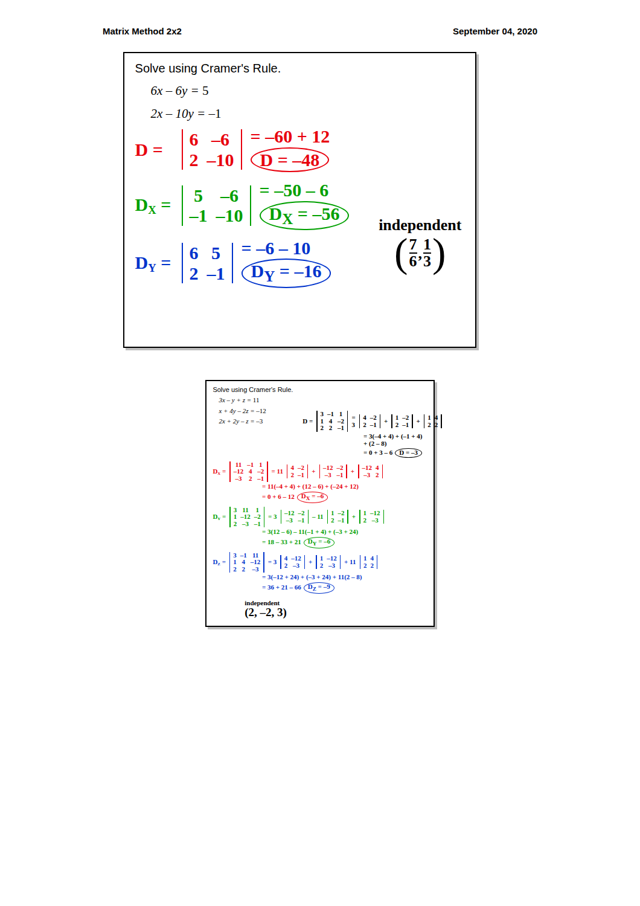Matrix Method 2x2 September 04, 2020
Solve using Cramer's Rule.
6x – 6y = 5
2x – 10y = –1
D =
| 6 | –6 |
| 2 | –10 |
= –60 + 12 D = –48
DX =
| 5 | –6 |
| –1 | –10 |
= –50 – 6 DX = –56
DY =
| 6 | 5 |
| 2 | –1 |
= –6 – 10 DY = –16
independent
( 76 , 13 )
Solve using Cramer's Rule.
3x – y + z = 11
x + 4y – 2z = –12
2x + 2y – z = –3
D =
| 3 | –1 | 1 |
| 1 | 4 | –2 |
| 2 | 2 | –1 |
= 3
| 4 | –2 |
| 2 | –1 |
+
| 1 | –2 |
| 2 | –1 |
+
| 1 | 4 |
| 2 | 2 |
= 3(–4 + 4) + (–1 + 4) + (2 – 8)
= 0 + 3 – 6 D = –3
DX =
| 11 | –1 | 1 |
| –12 | 4 | –2 |
| –3 | 2 | –1 |
= 11
| 4 | –2 |
| 2 | –1 |
+
| –12 | –2 |
| –3 | –1 |
+
| –12 | 4 |
| –3 | 2 |
= 11(–4 + 4) + (12 – 6) + (–24 + 12)
= 0 + 6 – 12 DX = –6
DY =
| 3 | 11 | 1 |
| 1 | –12 | –2 |
| 2 | –3 | –1 |
= 3
| –12 | –2 |
| –3 | –1 |
– 11
| 1 | –2 |
| 2 | –1 |
+
| 1 | –12 |
| 2 | –3 |
= 3(12 – 6) – 11(–1 + 4) + (–3 + 24)
= 18 – 33 + 21 DY = –6
DZ =
| 3 | –1 | 11 |
| 1 | 4 | –12 |
| 2 | 2 | –3 |
= 3
| 4 | –12 |
| 2 | –3 |
+
| 1 | –12 |
| 2 | –3 |
+ 11
| 1 | 4 |
| 2 | 2 |
= 3(–12 + 24) + (–3 + 24) + 11(2 – 8)
= 36 + 21 – 66 DZ = –9
independent
(2, –2, 3)